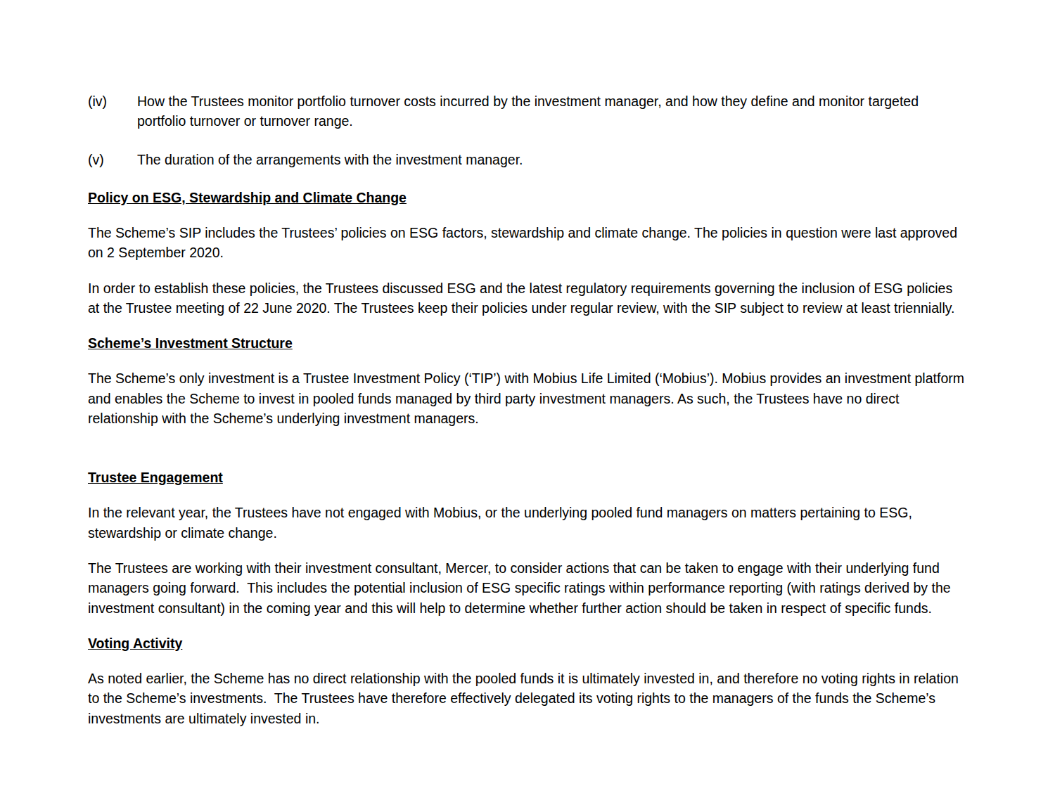(iv)
How the Trustees monitor portfolio turnover costs incurred by the investment manager, and how they define and monitor targeted portfolio turnover or turnover range.
(v)
The duration of the arrangements with the investment manager.
Policy on ESG, Stewardship and Climate Change
The Scheme’s SIP includes the Trustees’ policies on ESG factors, stewardship and climate change. The policies in question were last approved on 2 September 2020.
In order to establish these policies, the Trustees discussed ESG and the latest regulatory requirements governing the inclusion of ESG policies at the Trustee meeting of 22 June 2020. The Trustees keep their policies under regular review, with the SIP subject to review at least triennially.
Scheme’s Investment Structure
The Scheme’s only investment is a Trustee Investment Policy (‘TIP’) with Mobius Life Limited (‘Mobius’). Mobius provides an investment platform and enables the Scheme to invest in pooled funds managed by third party investment managers. As such, the Trustees have no direct relationship with the Scheme’s underlying investment managers.
Trustee Engagement
In the relevant year, the Trustees have not engaged with Mobius, or the underlying pooled fund managers on matters pertaining to ESG, stewardship or climate change.
The Trustees are working with their investment consultant, Mercer, to consider actions that can be taken to engage with their underlying fund managers going forward. This includes the potential inclusion of ESG specific ratings within performance reporting (with ratings derived by the investment consultant) in the coming year and this will help to determine whether further action should be taken in respect of specific funds.
Voting Activity
As noted earlier, the Scheme has no direct relationship with the pooled funds it is ultimately invested in, and therefore no voting rights in relation to the Scheme’s investments. The Trustees have therefore effectively delegated its voting rights to the managers of the funds the Scheme’s investments are ultimately invested in.